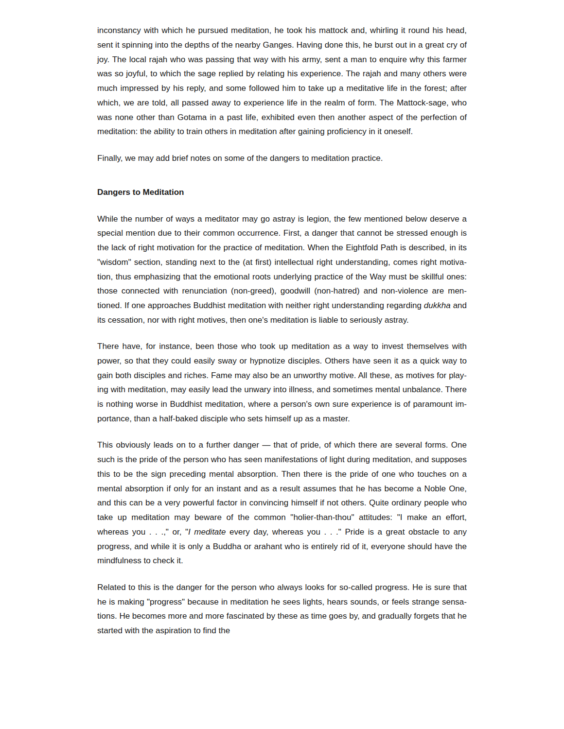inconstancy with which he pursued meditation, he took his mattock and, whirling it round his head, sent it spinning into the depths of the nearby Ganges. Having done this, he burst out in a great cry of joy. The local rajah who was passing that way with his army, sent a man to enquire why this farmer was so joyful, to which the sage replied by relating his experience. The rajah and many others were much impressed by his reply, and some followed him to take up a meditative life in the forest; after which, we are told, all passed away to experience life in the realm of form. The Mattock-sage, who was none other than Gotama in a past life, exhibited even then another aspect of the perfection of meditation: the ability to train others in meditation after gaining proficiency in it oneself.
Finally, we may add brief notes on some of the dangers to meditation practice.
Dangers to Meditation
While the number of ways a meditator may go astray is legion, the few mentioned below deserve a special mention due to their common occurrence. First, a danger that cannot be stressed enough is the lack of right motivation for the practice of meditation. When the Eightfold Path is described, in its "wisdom" section, standing next to the (at first) intellectual right understanding, comes right motivation, thus emphasizing that the emotional roots underlying practice of the Way must be skillful ones: those connected with renunciation (non-greed), goodwill (non-hatred) and non-violence are mentioned. If one approaches Buddhist meditation with neither right understanding regarding dukkha and its cessation, nor with right motives, then one's meditation is liable to seriously astray.
There have, for instance, been those who took up meditation as a way to invest themselves with power, so that they could easily sway or hypnotize disciples. Others have seen it as a quick way to gain both disciples and riches. Fame may also be an unworthy motive. All these, as motives for playing with meditation, may easily lead the unwary into illness, and sometimes mental unbalance. There is nothing worse in Buddhist meditation, where a person's own sure experience is of paramount importance, than a half-baked disciple who sets himself up as a master.
This obviously leads on to a further danger — that of pride, of which there are several forms. One such is the pride of the person who has seen manifestations of light during meditation, and supposes this to be the sign preceding mental absorption. Then there is the pride of one who touches on a mental absorption if only for an instant and as a result assumes that he has become a Noble One, and this can be a very powerful factor in convincing himself if not others. Quite ordinary people who take up meditation may beware of the common "holier-than-thou" attitudes: "I make an effort, whereas you . . .," or, "I meditate every day, whereas you . . ." Pride is a great obstacle to any progress, and while it is only a Buddha or arahant who is entirely rid of it, everyone should have the mindfulness to check it.
Related to this is the danger for the person who always looks for so-called progress. He is sure that he is making "progress" because in meditation he sees lights, hears sounds, or feels strange sensations. He becomes more and more fascinated by these as time goes by, and gradually forgets that he started with the aspiration to find the